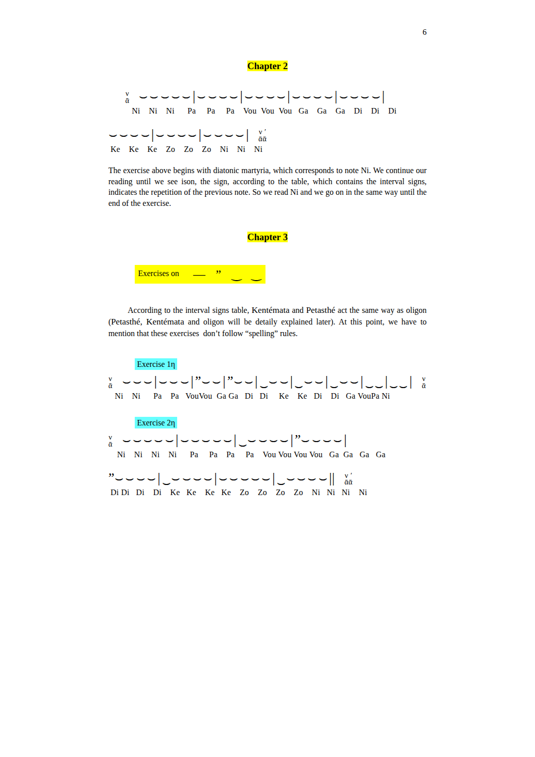6
Chapter 2
νᾱ ⌣ ⌣ ⌣ ⌣ ⌣ | ⌣ ⌣ ⌣ ⌣ | ⌣ ⌣ ⌣ ⌣ | ⌣ ⌣ ⌣ ⌣ | ⌣ ⌣ ⌣ ⌣ |
Ni Ni Ni Pa Pa Pa Vou Vou Vou Ga Ga Ga Di Di Di
⌣ ⌣ ⌣ ⌣ | ⌣ ⌣ ⌣ ⌣ | ⌣ ⌣ ⌣ ⌣ | ν ′ᾱᾱ
Ke Ke Ke Zo Zo Zo Ni Ni Ni
The exercise above begins with diatonic martyria, which corresponds to note Ni. We continue our reading until we see ison, the sign, according to the table, which contains the interval signs, indicates the repetition of the previous note. So we read Ni and we go on in the same way until the end of the exercise.
Chapter 3
Exercises on — ” ‿ ‿
According to the interval signs table, Kentémata and Petasthé act the same way as oligon (Petasthé, Kentémata and oligon will be detaily explained later). At this point, we have to mention that these exercises don’t follow “spelling” rules.
Exercise 1η
νᾱ ⌣ ⌣ ⌣ | ⌣ ⌣ ⌣ | ”⌣ ⌣ | ”⌣ ⌣ | ‿⌣ ⌣ | ‿⌣ ⌣ | ‿⌣ ⌣ | ‿‿ | ‿‿ | νᾱ
Ni Ni Pa Pa VouVou Ga Ga Di Di Ke Ke Di Di Ga VouPa Ni
Exercise 2η
νᾱ ⌣ ⌣ ⌣ ⌣ ⌣ | ⌣ ⌣ ⌣ ⌣ ⌣ | ‿⌣ ⌣ ⌣ ⌣ | ”⌣ ⌣ ⌣ ⌣ |
Ni Ni Ni Ni Pa Pa Pa Pa Vou Vou Vou Vou Ga Ga Ga Ga
”⌣ ⌣ ⌣ ⌣ | ‿⌣ ⌣ ⌣ ⌣ | ⌣ ⌣ ⌣ ⌣ ⌣ | ‿⌣ ⌣ ⌣ ⌣ || ν ′ᾱᾱ
Di Di Di Di Ke Ke Ke Ke Zo Zo Zo Zo Ni Ni Ni Ni